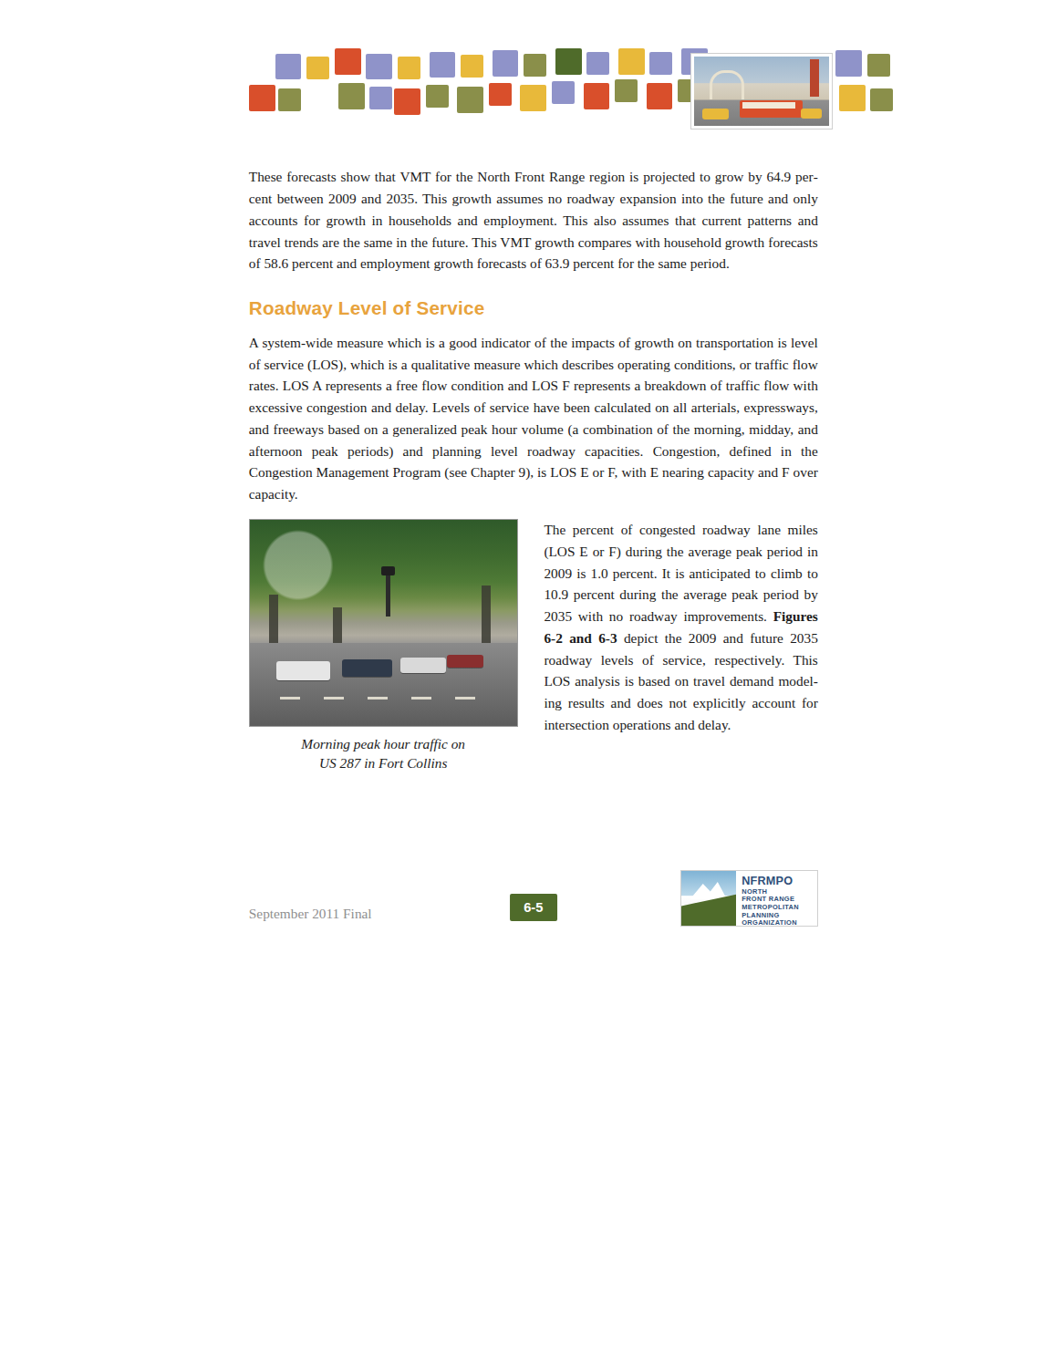These forecasts show that VMT for the North Front Range region is projected to grow by 64.9 percent between 2009 and 2035. This growth assumes no roadway expansion into the future and only accounts for growth in households and employment. This also assumes that current patterns and travel trends are the same in the future. This VMT growth compares with household growth forecasts of 58.6 percent and employment growth forecasts of 63.9 percent for the same period.
Roadway Level of Service
A system-wide measure which is a good indicator of the impacts of growth on transportation is level of service (LOS), which is a qualitative measure which describes operating conditions, or traffic flow rates. LOS A represents a free flow condition and LOS F represents a breakdown of traffic flow with excessive congestion and delay. Levels of service have been calculated on all arterials, expressways, and freeways based on a generalized peak hour volume (a combination of the morning, midday, and afternoon peak periods) and planning level roadway capacities. Congestion, defined in the Congestion Management Program (see Chapter 9), is LOS E or F, with E nearing capacity and F over capacity.
Morning peak hour traffic on
US 287 in Fort Collins
The percent of congested roadway lane miles (LOS E or F) during the average peak period in 2009 is 1.0 percent. It is anticipated to climb to 10.9 percent during the average peak period by 2035 with no roadway improvements. Figures 6-2 and 6-3 depict the 2009 and future 2035 roadway levels of service, respectively. This LOS analysis is based on travel demand modeling results and does not explicitly account for intersection operations and delay.
September 2011 Final
6-5
NFRMPO
NORTH
FRONT RANGE
METROPOLITAN
PLANNING
ORGANIZATION